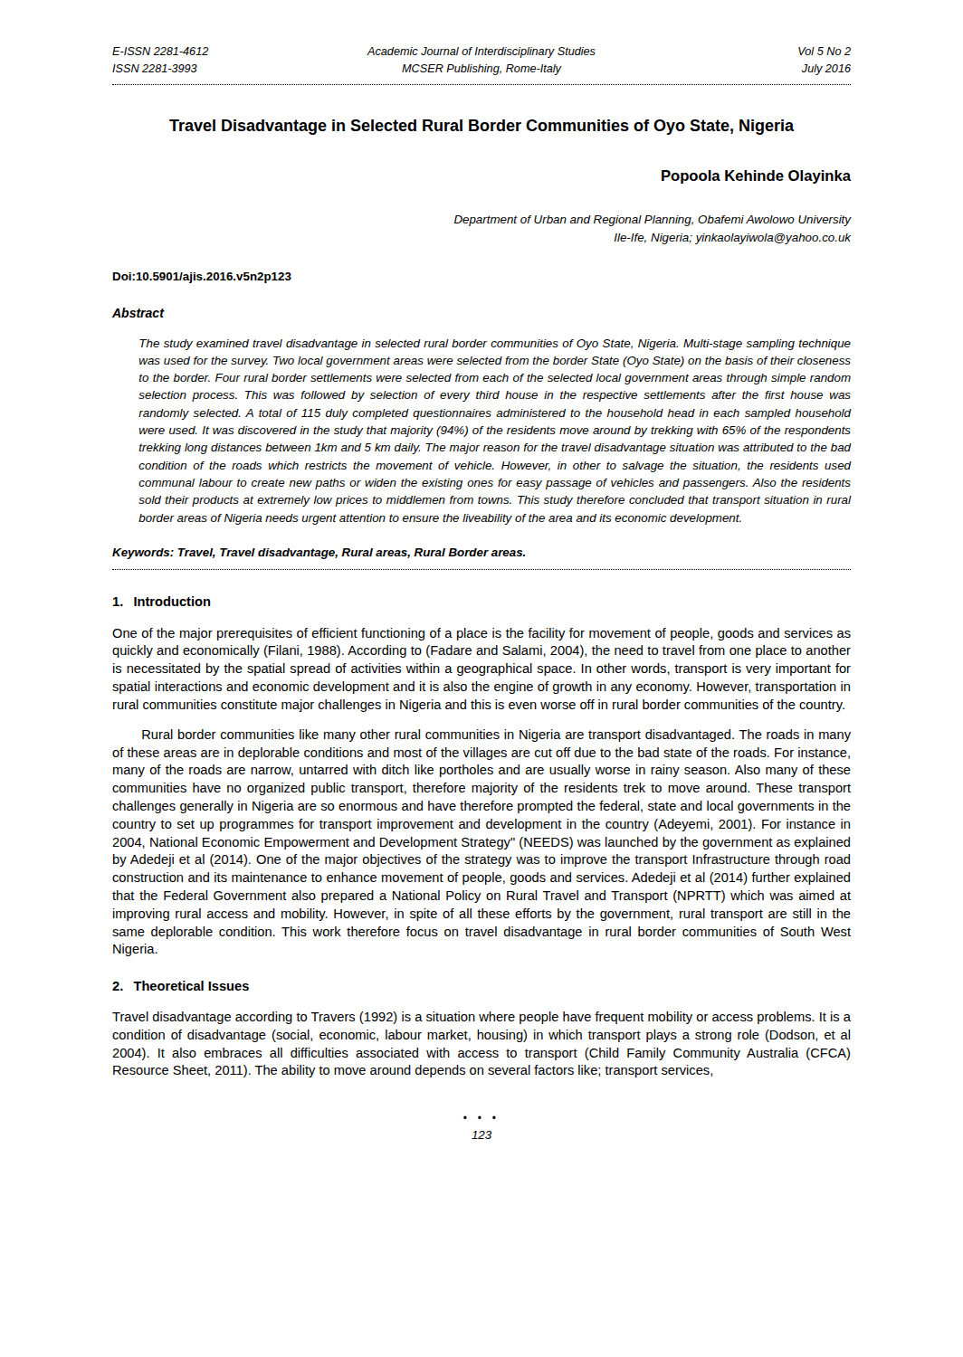E-ISSN 2281-4612
ISSN 2281-3993
Academic Journal of Interdisciplinary Studies
MCSER Publishing, Rome-Italy
Vol 5 No 2
July 2016
Travel Disadvantage in Selected Rural Border Communities of Oyo State, Nigeria
Popoola Kehinde Olayinka
Department of Urban and Regional Planning, Obafemi Awolowo University
Ile-Ife, Nigeria; yinkaolayiwola@yahoo.co.uk
Doi:10.5901/ajis.2016.v5n2p123
Abstract
The study examined travel disadvantage in selected rural border communities of Oyo State, Nigeria. Multi-stage sampling technique was used for the survey. Two local government areas were selected from the border State (Oyo State) on the basis of their closeness to the border. Four rural border settlements were selected from each of the selected local government areas through simple random selection process. This was followed by selection of every third house in the respective settlements after the first house was randomly selected. A total of 115 duly completed questionnaires administered to the household head in each sampled household were used. It was discovered in the study that majority (94%) of the residents move around by trekking with 65% of the respondents trekking long distances between 1km and 5 km daily. The major reason for the travel disadvantage situation was attributed to the bad condition of the roads which restricts the movement of vehicle. However, in other to salvage the situation, the residents used communal labour to create new paths or widen the existing ones for easy passage of vehicles and passengers. Also the residents sold their products at extremely low prices to middlemen from towns. This study therefore concluded that transport situation in rural border areas of Nigeria needs urgent attention to ensure the liveability of the area and its economic development.
Keywords: Travel, Travel disadvantage, Rural areas, Rural Border areas.
1. Introduction
One of the major prerequisites of efficient functioning of a place is the facility for movement of people, goods and services as quickly and economically (Filani, 1988). According to (Fadare and Salami, 2004), the need to travel from one place to another is necessitated by the spatial spread of activities within a geographical space. In other words, transport is very important for spatial interactions and economic development and it is also the engine of growth in any economy. However, transportation in rural communities constitute major challenges in Nigeria and this is even worse off in rural border communities of the country.
Rural border communities like many other rural communities in Nigeria are transport disadvantaged. The roads in many of these areas are in deplorable conditions and most of the villages are cut off due to the bad state of the roads. For instance, many of the roads are narrow, untarred with ditch like portholes and are usually worse in rainy season. Also many of these communities have no organized public transport, therefore majority of the residents trek to move around. These transport challenges generally in Nigeria are so enormous and have therefore prompted the federal, state and local governments in the country to set up programmes for transport improvement and development in the country (Adeyemi, 2001). For instance in 2004, National Economic Empowerment and Development Strategy" (NEEDS) was launched by the government as explained by Adedeji et al (2014). One of the major objectives of the strategy was to improve the transport Infrastructure through road construction and its maintenance to enhance movement of people, goods and services. Adedeji et al (2014) further explained that the Federal Government also prepared a National Policy on Rural Travel and Transport (NPRTT) which was aimed at improving rural access and mobility. However, in spite of all these efforts by the government, rural transport are still in the same deplorable condition. This work therefore focus on travel disadvantage in rural border communities of South West Nigeria.
2. Theoretical Issues
Travel disadvantage according to Travers (1992) is a situation where people have frequent mobility or access problems. It is a condition of disadvantage (social, economic, labour market, housing) in which transport plays a strong role (Dodson, et al 2004). It also embraces all difficulties associated with access to transport (Child Family Community Australia (CFCA) Resource Sheet, 2011). The ability to move around depends on several factors like; transport services,
• • •
123